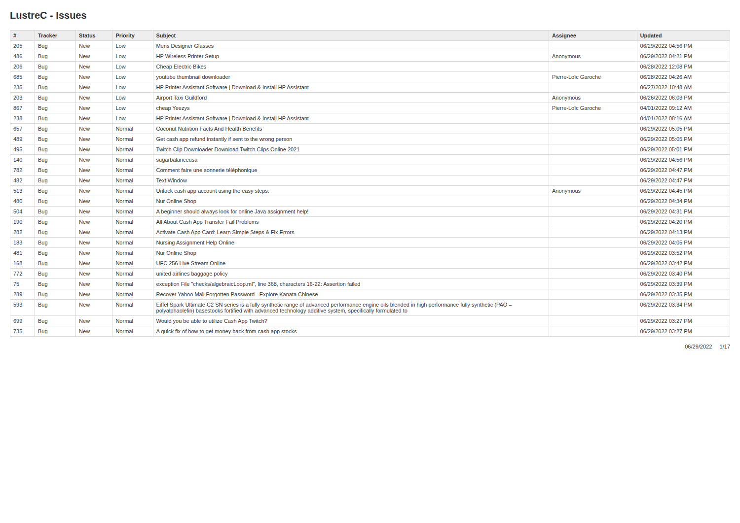LustreC - Issues
| # | Tracker | Status | Priority | Subject | Assignee | Updated |
| --- | --- | --- | --- | --- | --- | --- |
| 205 | Bug | New | Low | Mens Designer Glasses | | 06/29/2022 04:56 PM |
| 486 | Bug | New | Low | HP Wireless Printer Setup | Anonymous | 06/29/2022 04:21 PM |
| 206 | Bug | New | Low | Cheap Electric Bikes | | 06/28/2022 12:08 PM |
| 685 | Bug | New | Low | youtube thumbnail downloader | Pierre-Loïc Garoche | 06/28/2022 04:26 AM |
| 235 | Bug | New | Low | HP Printer Assistant Software / Download & Install HP Assistant | | 06/27/2022 10:48 AM |
| 203 | Bug | New | Low | Airport Taxi Guildford | Anonymous | 06/26/2022 06:03 PM |
| 867 | Bug | New | Low | cheap Yeezys | Pierre-Loïc Garoche | 04/01/2022 09:12 AM |
| 238 | Bug | New | Low | HP Printer Assistant Software / Download & Install HP Assistant | | 04/01/2022 08:16 AM |
| 657 | Bug | New | Normal | Coconut Nutrition Facts And Health Benefits | | 06/29/2022 05:05 PM |
| 489 | Bug | New | Normal | Get cash app refund instantly if sent to the wrong person | | 06/29/2022 05:05 PM |
| 495 | Bug | New | Normal | Twitch Clip Downloader Download Twitch Clips Online 2021 | | 06/29/2022 05:01 PM |
| 140 | Bug | New | Normal | sugarbalanceusa | | 06/29/2022 04:56 PM |
| 782 | Bug | New | Normal | Comment faire une sonnerie téléphonique | | 06/29/2022 04:47 PM |
| 482 | Bug | New | Normal | Text Window | | 06/29/2022 04:47 PM |
| 513 | Bug | New | Normal | Unlock cash app account using the easy steps: | Anonymous | 06/29/2022 04:45 PM |
| 480 | Bug | New | Normal | Nur Online Shop | | 06/29/2022 04:34 PM |
| 504 | Bug | New | Normal | A beginner should always look for online Java assignment help! | | 06/29/2022 04:31 PM |
| 190 | Bug | New | Normal | All About Cash App Transfer Fail Problems | | 06/29/2022 04:20 PM |
| 282 | Bug | New | Normal | Activate Cash App Card: Learn Simple Steps & Fix Errors | | 06/29/2022 04:13 PM |
| 183 | Bug | New | Normal | Nursing Assignment Help Online | | 06/29/2022 04:05 PM |
| 481 | Bug | New | Normal | Nur Online Shop | | 06/29/2022 03:52 PM |
| 168 | Bug | New | Normal | UFC 256 Live Stream Online | | 06/29/2022 03:42 PM |
| 772 | Bug | New | Normal | united airlines baggage policy | | 06/29/2022 03:40 PM |
| 75 | Bug | New | Normal | exception File "checks/algebraicLoop.ml", line 368, characters 16-22: Assertion failed | | 06/29/2022 03:39 PM |
| 289 | Bug | New | Normal | Recover Yahoo Mail Forgotten Password - Explore Kanata Chinese | | 06/29/2022 03:35 PM |
| 593 | Bug | New | Normal | Eiffel Spark Ultimate C2 SN series is a fully synthetic range of advanced performance engine oils blended in high performance fully synthetic (PAO – polyalphaolefin) basestocks fortified with advanced technology additive system, specifically formulated to | | 06/29/2022 03:34 PM |
| 699 | Bug | New | Normal | Would you be able to utilize Cash App Twitch? | | 06/29/2022 03:27 PM |
| 735 | Bug | New | Normal | A quick fix of how to get money back from cash app stocks | | 06/29/2022 03:27 PM |
06/29/2022 1/17